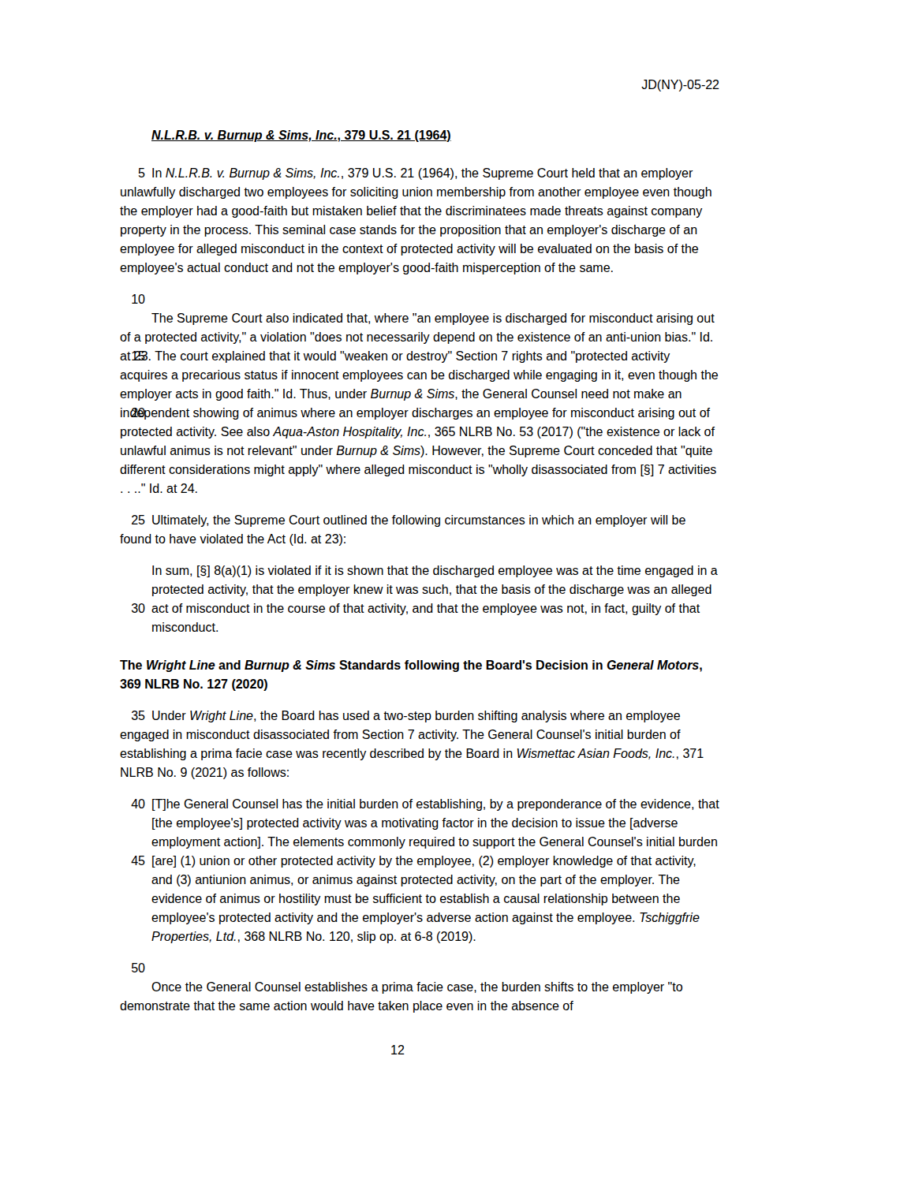JD(NY)-05-22
N.L.R.B. v. Burnup & Sims, Inc., 379 U.S. 21 (1964)
5
In N.L.R.B. v. Burnup & Sims, Inc., 379 U.S. 21 (1964), the Supreme Court held that an employer unlawfully discharged two employees for soliciting union membership from another employee even though the employer had a good-faith but mistaken belief that the discriminatees made threats against company property in the process. This seminal case stands for the proposition that an employer's discharge of an employee for alleged misconduct in the context of protected activity will be evaluated on the basis of the employee's actual conduct and not the employer's good-faith misperception of the same.
10
The Supreme Court also indicated that, where "an employee is discharged for misconduct arising out of a protected activity," a violation "does not necessarily depend on the existence of an anti-union bias." Id. at 23. The court explained that it would "weaken or destroy" Section 7 rights and "protected activity acquires a precarious status if innocent employees can be discharged while engaging in it, even though the employer acts in good faith." Id. Thus, under Burnup & Sims, the General Counsel need not make an independent showing of animus where an employer discharges an employee for misconduct arising out of protected activity. See also Aqua-Aston Hospitality, Inc., 365 NLRB No. 53 (2017) ("the existence or lack of unlawful animus is not relevant" under Burnup & Sims). However, the Supreme Court conceded that "quite different considerations might apply" where alleged misconduct is "wholly disassociated from [§] 7 activities . . .." Id. at 24.
15 20
25
Ultimately, the Supreme Court outlined the following circumstances in which an employer will be found to have violated the Act (Id. at 23):
In sum, [§] 8(a)(1) is violated if it is shown that the discharged employee was at the time engaged in a protected activity, that the employer knew it was such, that the basis of the discharge was an alleged act of misconduct in the course of that activity, and that the employee was not, in fact, guilty of that misconduct.
30
The Wright Line and Burnup & Sims Standards following the Board's Decision in General Motors, 369 NLRB No. 127 (2020)
35
Under Wright Line, the Board has used a two-step burden shifting analysis where an employee engaged in misconduct disassociated from Section 7 activity. The General Counsel's initial burden of establishing a prima facie case was recently described by the Board in Wismettac Asian Foods, Inc., 371 NLRB No. 9 (2021) as follows:
40
[T]he General Counsel has the initial burden of establishing, by a preponderance of the evidence, that [the employee's] protected activity was a motivating factor in the decision to issue the [adverse employment action]. The elements commonly required to support the General Counsel's initial burden [are] (1) union or other protected activity by the employee, (2) employer knowledge of that activity, and (3) antiunion animus, or animus against protected activity, on the part of the employer. The evidence of animus or hostility must be sufficient to establish a causal relationship between the employee's protected activity and the employer's adverse action against the employee. Tschiggfrie Properties, Ltd., 368 NLRB No. 120, slip op. at 6-8 (2019).
45
50
Once the General Counsel establishes a prima facie case, the burden shifts to the employer "to demonstrate that the same action would have taken place even in the absence of
12